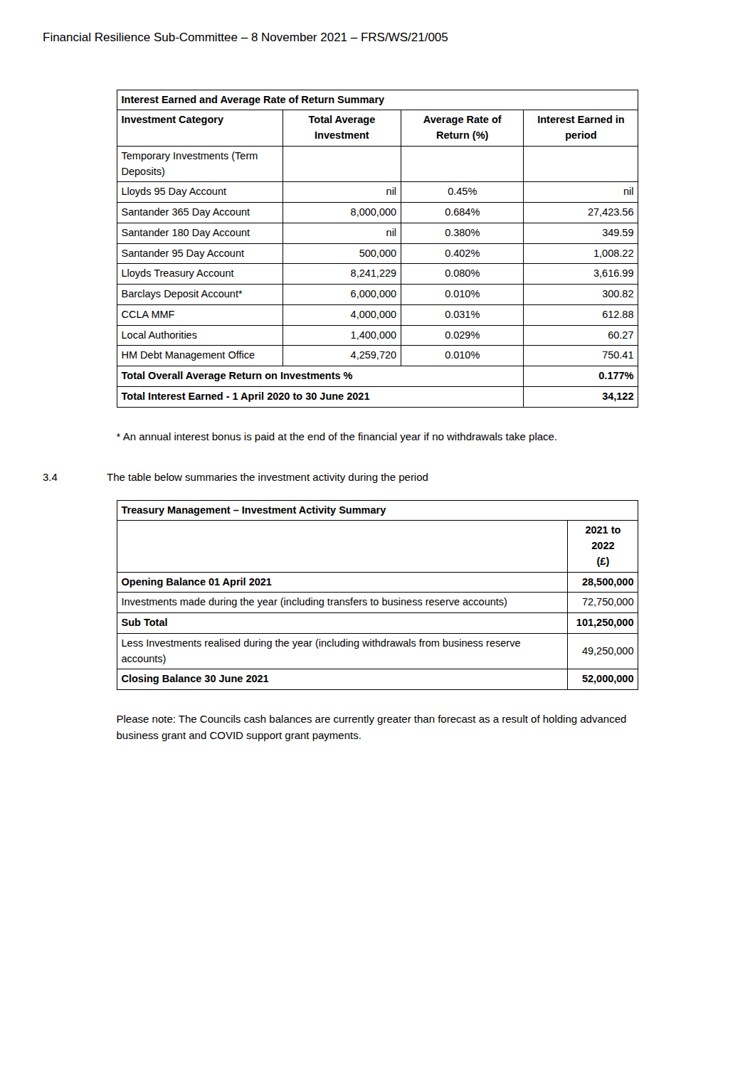Financial Resilience Sub-Committee – 8 November 2021 – FRS/WS/21/005
| Interest Earned and Average Rate of Return Summary |
| Investment Category | Total Average Investment | Average Rate of Return (%) | Interest Earned in period |
| Temporary Investments (Term Deposits) | | | |
| Lloyds 95 Day Account | nil | 0.45% | nil |
| Santander 365 Day Account | 8,000,000 | 0.684% | 27,423.56 |
| Santander 180 Day Account | nil | 0.380% | 349.59 |
| Santander 95 Day Account | 500,000 | 0.402% | 1,008.22 |
| Lloyds Treasury Account | 8,241,229 | 0.080% | 3,616.99 |
| Barclays Deposit Account* | 6,000,000 | 0.010% | 300.82 |
| CCLA MMF | 4,000,000 | 0.031% | 612.88 |
| Local Authorities | 1,400,000 | 0.029% | 60.27 |
| HM Debt Management Office | 4,259,720 | 0.010% | 750.41 |
| Total Overall Average Return on Investments % | 0.177% |
| Total Interest Earned - 1 April 2020 to 30 June 2021 | 34,122 |
* An annual interest bonus is paid at the end of the financial year if no withdrawals take place.
3.4
The table below summaries the investment activity during the period
| Treasury Management – Investment Activity Summary |
| | 2021 to 2022 (£) |
| Opening Balance 01 April 2021 | 28,500,000 |
| Investments made during the year (including transfers to business reserve accounts) | 72,750,000 |
| Sub Total | 101,250,000 |
| Less Investments realised during the year (including withdrawals from business reserve accounts) | 49,250,000 |
| Closing Balance 30 June 2021 | 52,000,000 |
Please note: The Councils cash balances are currently greater than forecast as a result of holding advanced business grant and COVID support grant payments.